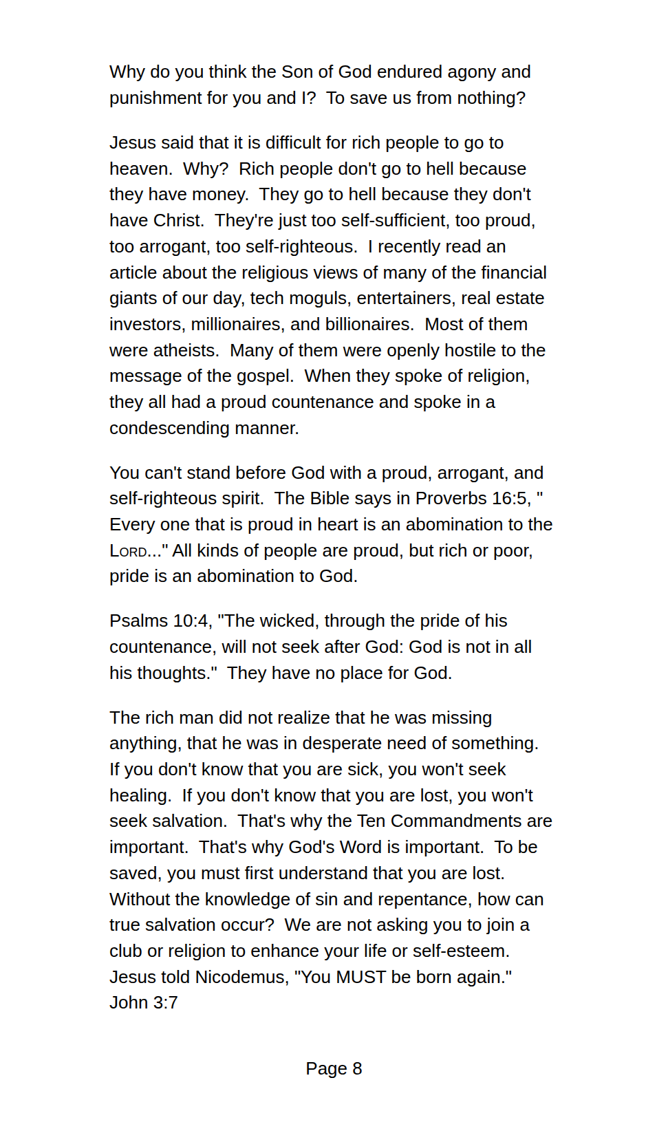Why do you think the Son of God endured agony and punishment for you and I? To save us from nothing?
Jesus said that it is difficult for rich people to go to heaven. Why? Rich people don't go to hell because they have money. They go to hell because they don't have Christ. They're just too self-sufficient, too proud, too arrogant, too self-righteous. I recently read an article about the religious views of many of the financial giants of our day, tech moguls, entertainers, real estate investors, millionaires, and billionaires. Most of them were atheists. Many of them were openly hostile to the message of the gospel. When they spoke of religion, they all had a proud countenance and spoke in a condescending manner.
You can't stand before God with a proud, arrogant, and self-righteous spirit. The Bible says in Proverbs 16:5, " Every one that is proud in heart is an abomination to the Lord..." All kinds of people are proud, but rich or poor, pride is an abomination to God.
Psalms 10:4, "The wicked, through the pride of his countenance, will not seek after God: God is not in all his thoughts." They have no place for God.
The rich man did not realize that he was missing anything, that he was in desperate need of something. If you don't know that you are sick, you won't seek healing. If you don't know that you are lost, you won't seek salvation. That's why the Ten Commandments are important. That's why God's Word is important. To be saved, you must first understand that you are lost. Without the knowledge of sin and repentance, how can true salvation occur? We are not asking you to join a club or religion to enhance your life or self-esteem. Jesus told Nicodemus, "You MUST be born again." John 3:7
Page 8